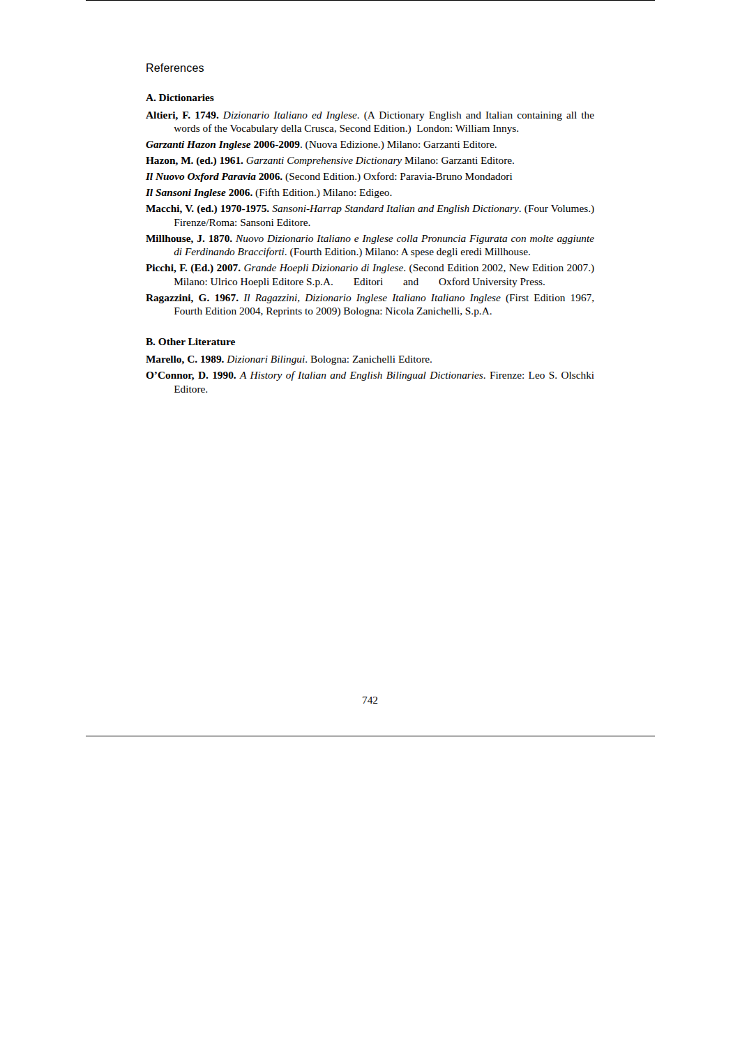References
A. Dictionaries
Altieri, F. 1749. Dizionario Italiano ed Inglese. (A Dictionary English and Italian containing all the words of the Vocabulary della Crusca, Second Edition.) London: William Innys.
Garzanti Hazon Inglese 2006-2009. (Nuova Edizione.) Milano: Garzanti Editore.
Hazon, M. (ed.) 1961. Garzanti Comprehensive Dictionary Milano: Garzanti Editore.
Il Nuovo Oxford Paravia 2006. (Second Edition.) Oxford: Paravia-Bruno Mondadori
Il Sansoni Inglese 2006. (Fifth Edition.) Milano: Edigeo.
Macchi, V. (ed.) 1970-1975. Sansoni-Harrap Standard Italian and English Dictionary. (Four Volumes.) Firenze/Roma: Sansoni Editore.
Millhouse, J. 1870. Nuovo Dizionario Italiano e Inglese colla Pronuncia Figurata con molte aggiunte di Ferdinando Bracciforti. (Fourth Edition.) Milano: A spese degli eredi Millhouse.
Picchi, F. (Ed.) 2007. Grande Hoepli Dizionario di Inglese. (Second Edition 2002, New Edition 2007.) Milano: Ulrico Hoepli Editore S.p.A. Editori and Oxford University Press.
Ragazzini, G. 1967. Il Ragazzini, Dizionario Inglese Italiano Italiano Inglese (First Edition 1967, Fourth Edition 2004, Reprints to 2009) Bologna: Nicola Zanichelli, S.p.A.
B. Other Literature
Marello, C. 1989. Dizionari Bilingui. Bologna: Zanichelli Editore.
O’Connor, D. 1990. A History of Italian and English Bilingual Dictionaries. Firenze: Leo S. Olschki Editore.
742